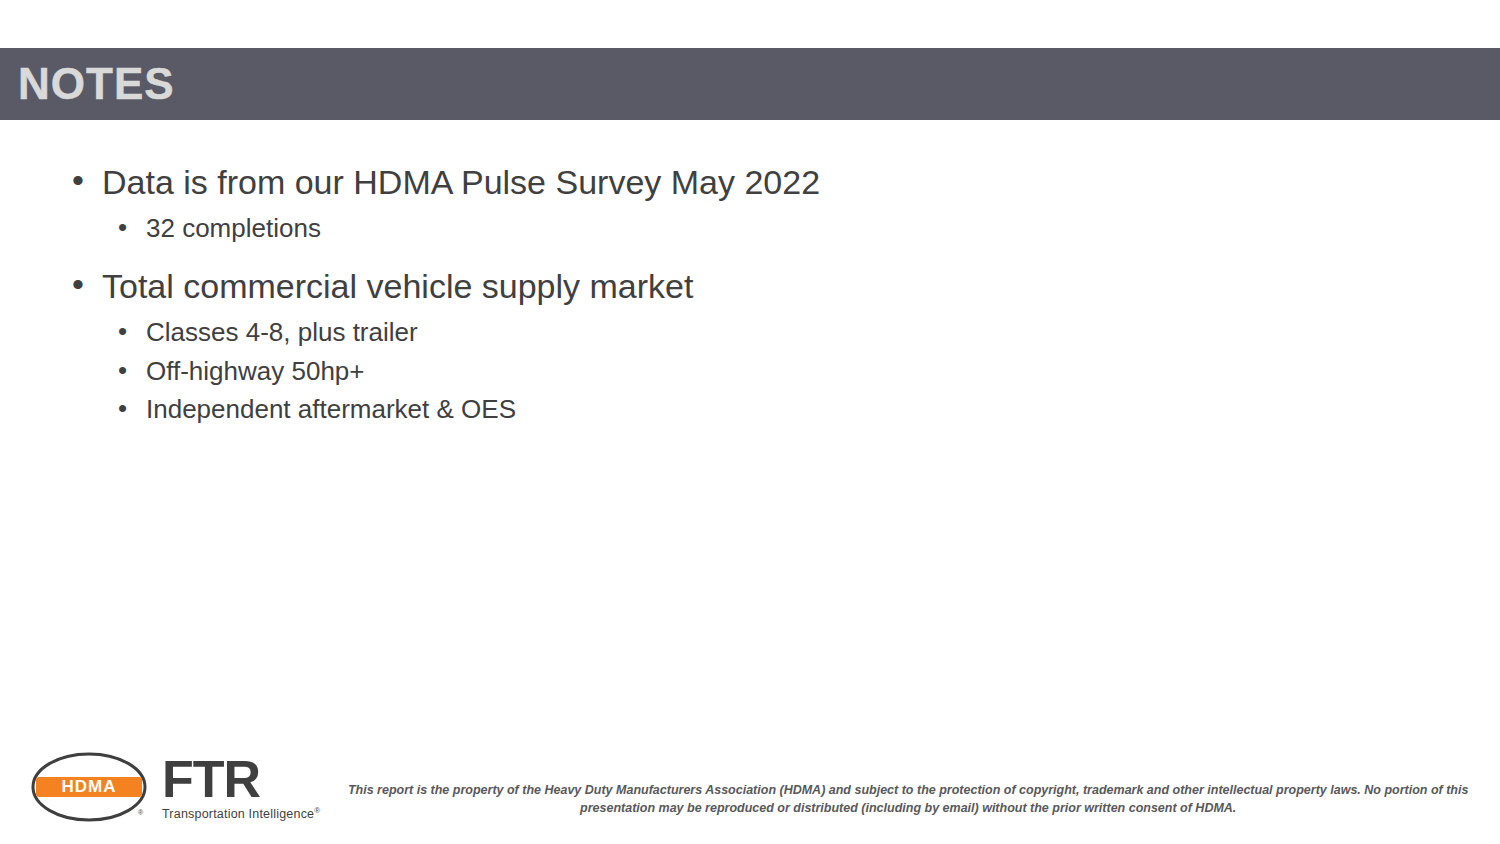Notes
Data is from our HDMA Pulse Survey May 2022
32 completions
Total commercial vehicle supply market
Classes 4-8, plus trailer
Off-highway 50hp+
Independent aftermarket & OES
HDMA ®
FTR Transportation Intelligence®
This report is the property of the Heavy Duty Manufacturers Association (HDMA) and subject to the protection of copyright, trademark and other intellectual property laws. No portion of this presentation may be reproduced or distributed (including by email) without the prior written consent of HDMA.